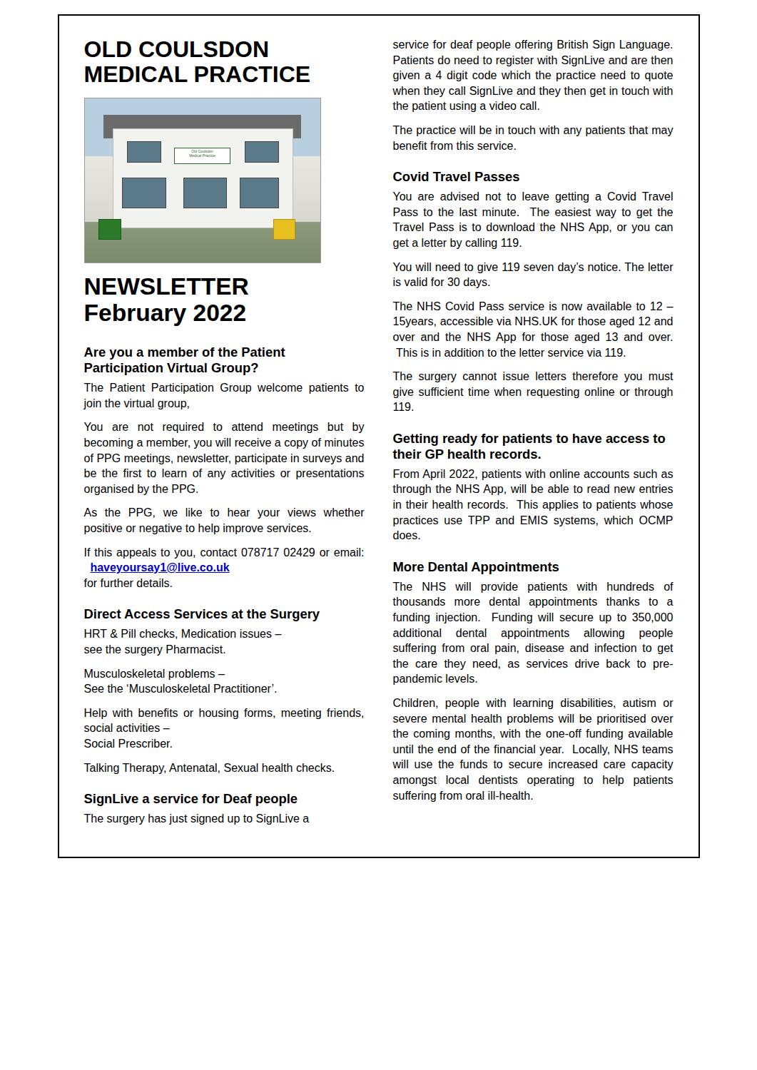OLD COULSDON
MEDICAL PRACTICE
Old Coulsdon
Medical Practice
NEWSLETTER
February 2022
Are you a member of the Patient Participation Virtual Group?
The Patient Participation Group welcome patients to join the virtual group,
You are not required to attend meetings but by becoming a member, you will receive a copy of minutes of PPG meetings, newsletter, participate in surveys and be the first to learn of any activities or presentations organised by the PPG.
As the PPG, we like to hear your views whether positive or negative to help improve services.
If this appeals to you, contact 078717 02429 or email: haveyoursay1@live.co.uk
for further details.
Direct Access Services at the Surgery
HRT & Pill checks, Medication issues –
see the surgery Pharmacist.
Musculoskeletal problems –
See the ‘Musculoskeletal Practitioner’.
Help with benefits or housing forms, meeting friends, social activities –
Social Prescriber.
Talking Therapy, Antenatal, Sexual health checks.
SignLive a service for Deaf people
The surgery has just signed up to SignLive a
service for deaf people offering British Sign Language. Patients do need to register with SignLive and are then given a 4 digit code which the practice need to quote when they call SignLive and they then get in touch with the patient using a video call.
The practice will be in touch with any patients that may benefit from this service.
Covid Travel Passes
You are advised not to leave getting a Covid Travel Pass to the last minute. The easiest way to get the Travel Pass is to download the NHS App, or you can get a letter by calling 119.
You will need to give 119 seven day’s notice. The letter is valid for 30 days.
The NHS Covid Pass service is now available to 12 – 15years, accessible via NHS.UK for those aged 12 and over and the NHS App for those aged 13 and over. This is in addition to the letter service via 119.
The surgery cannot issue letters therefore you must give sufficient time when requesting online or through 119.
Getting ready for patients to have access to their GP health records.
From April 2022, patients with online accounts such as through the NHS App, will be able to read new entries in their health records. This applies to patients whose practices use TPP and EMIS systems, which OCMP does.
More Dental Appointments
The NHS will provide patients with hundreds of thousands more dental appointments thanks to a funding injection. Funding will secure up to 350,000 additional dental appointments allowing people suffering from oral pain, disease and infection to get the care they need, as services drive back to pre-pandemic levels.
Children, people with learning disabilities, autism or severe mental health problems will be prioritised over the coming months, with the one-off funding available until the end of the financial year. Locally, NHS teams will use the funds to secure increased care capacity amongst local dentists operating to help patients suffering from oral ill-health.